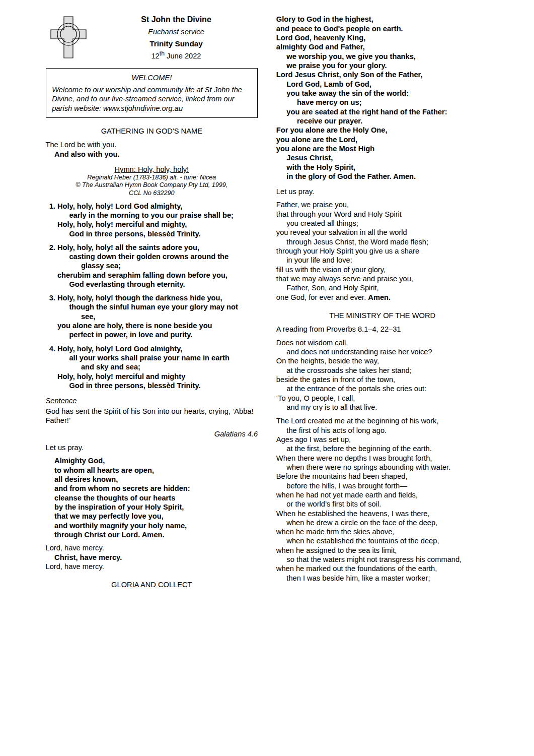St John the Divine
Eucharist service
Trinity Sunday
12th June 2022
WELCOME!
Welcome to our worship and community life at St John the Divine, and to our live-streamed service, linked from our parish website: www.stjohndivine.org.au
Gathering in God's Name
The Lord be with you.And also with you.
Hymn: Holy, holy, holy! Reginald Heber (1783-1836) alt. - tune: Nicea © The Australian Hymn Book Company Pty Ltd, 1999, CCL No 632290
Holy, holy, holy! Lord God almighty, early in the morning to you our praise shall be; Holy, holy, holy! merciful and mighty, God in three persons, blessèd Trinity.
Holy, holy, holy! all the saints adore you, casting down their golden crowns around the glassy sea; cherubim and seraphim falling down before you, God everlasting through eternity.
Holy, holy, holy! though the darkness hide you, though the sinful human eye your glory may not see, you alone are holy, there is none beside you perfect in power, in love and purity.
Holy, holy, holy! Lord God almighty, all your works shall praise your name in earth and sky and sea; Holy, holy, holy! merciful and mighty God in three persons, blessèd Trinity.
Sentence
God has sent the Spirit of his Son into our hearts, crying, ‘Abba! Father!’
Galatians 4.6
Let us pray.
Almighty God, to whom all hearts are open, all desires known, and from whom no secrets are hidden: cleanse the thoughts of our hearts by the inspiration of your Holy Spirit, that we may perfectly love you, and worthily magnify your holy name, through Christ our Lord. Amen.
Lord, have mercy.Christ, have mercy. Lord, have mercy.
Gloria and Collect
Glory to God in the highest, and peace to God's people on earth. Lord God, heavenly King, almighty God and Father, we worship you, we give you thanks, we praise you for your glory. Lord Jesus Christ, only Son of the Father, Lord God, Lamb of God, you take away the sin of the world: have mercy on us; you are seated at the right hand of the Father: receive our prayer. For you alone are the Holy One, you alone are the Lord, you alone are the Most High Jesus Christ, with the Holy Spirit, in the glory of God the Father. Amen.
Let us pray.
Father, we praise you, that through your Word and Holy Spirit you created all things; you reveal your salvation in all the world through Jesus Christ, the Word made flesh; through your Holy Spirit you give us a share in your life and love: fill us with the vision of your glory, that we may always serve and praise you, Father, Son, and Holy Spirit, one God, for ever and ever. Amen.
The Ministry of the Word
A reading from Proverbs 8.1–4, 22–31
Does not wisdom call, and does not understanding raise her voice? On the heights, beside the way, at the crossroads she takes her stand; beside the gates in front of the town, at the entrance of the portals she cries out: ‘To you, O people, I call, and my cry is to all that live.
The Lord created me at the beginning of his work, the first of his acts of long ago. Ages ago I was set up, at the first, before the beginning of the earth. When there were no depths I was brought forth, when there were no springs abounding with water. Before the mountains had been shaped, before the hills, I was brought forth— when he had not yet made earth and fields, or the world’s first bits of soil. When he established the heavens, I was there, when he drew a circle on the face of the deep, when he made firm the skies above, when he established the fountains of the deep, when he assigned to the sea its limit, so that the waters might not transgress his command, when he marked out the foundations of the earth, then I was beside him, like a master worker;